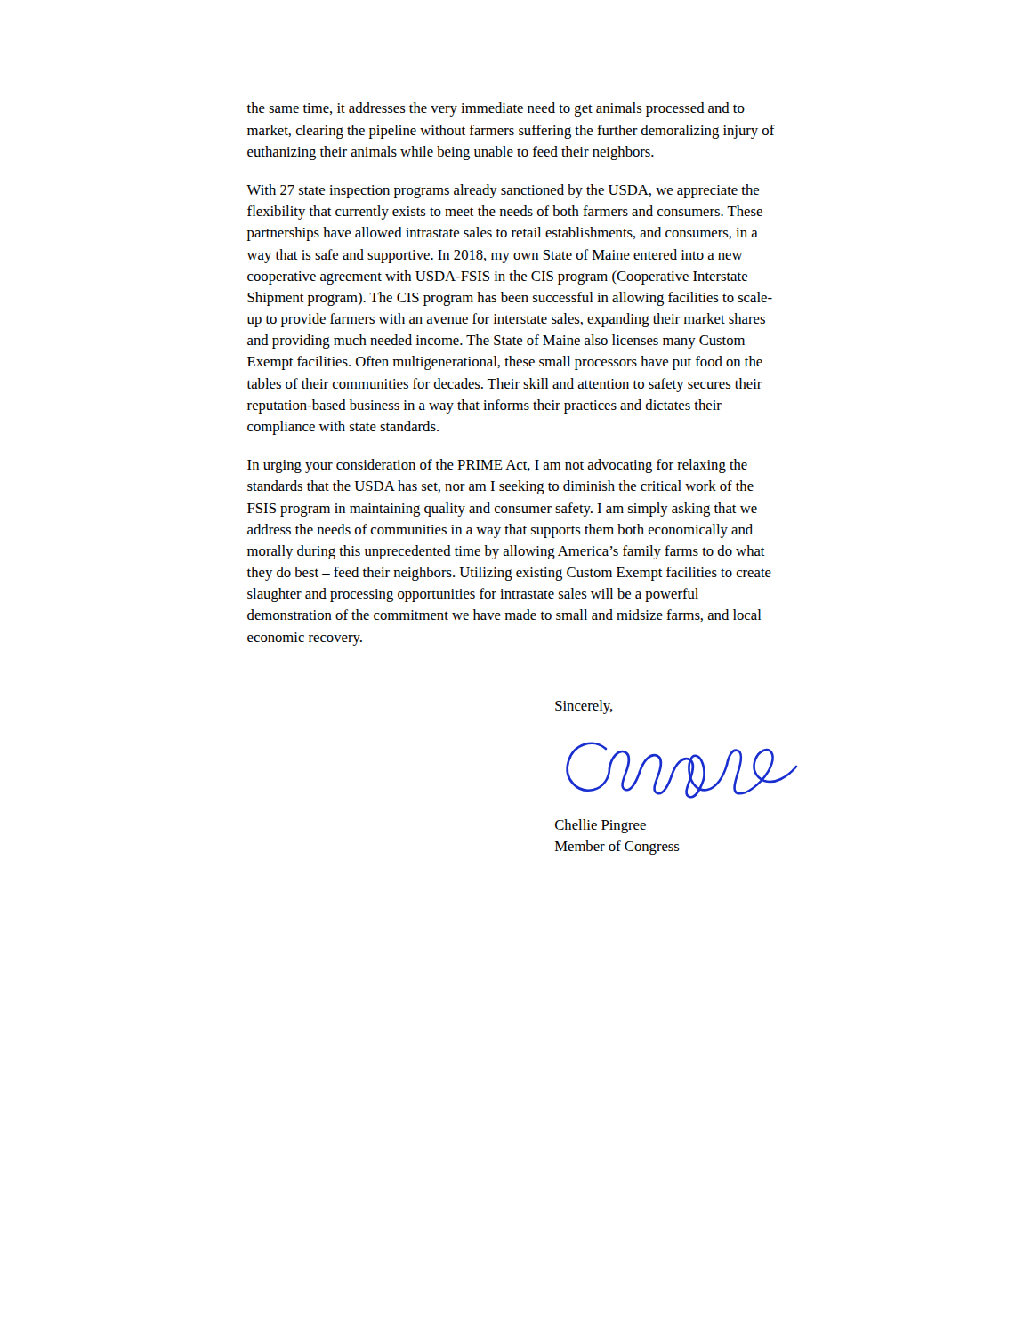the same time, it addresses the very immediate need to get animals processed and to market, clearing the pipeline without farmers suffering the further demoralizing injury of euthanizing their animals while being unable to feed their neighbors.
With 27 state inspection programs already sanctioned by the USDA, we appreciate the flexibility that currently exists to meet the needs of both farmers and consumers. These partnerships have allowed intrastate sales to retail establishments, and consumers, in a way that is safe and supportive. In 2018, my own State of Maine entered into a new cooperative agreement with USDA-FSIS in the CIS program (Cooperative Interstate Shipment program). The CIS program has been successful in allowing facilities to scale-up to provide farmers with an avenue for interstate sales, expanding their market shares and providing much needed income. The State of Maine also licenses many Custom Exempt facilities. Often multigenerational, these small processors have put food on the tables of their communities for decades. Their skill and attention to safety secures their reputation-based business in a way that informs their practices and dictates their compliance with state standards.
In urging your consideration of the PRIME Act, I am not advocating for relaxing the standards that the USDA has set, nor am I seeking to diminish the critical work of the FSIS program in maintaining quality and consumer safety. I am simply asking that we address the needs of communities in a way that supports them both economically and morally during this unprecedented time by allowing America’s family farms to do what they do best – feed their neighbors. Utilizing existing Custom Exempt facilities to create slaughter and processing opportunities for intrastate sales will be a powerful demonstration of the commitment we have made to small and midsize farms, and local economic recovery.
Sincerely,
Chellie Pingree Member of Congress